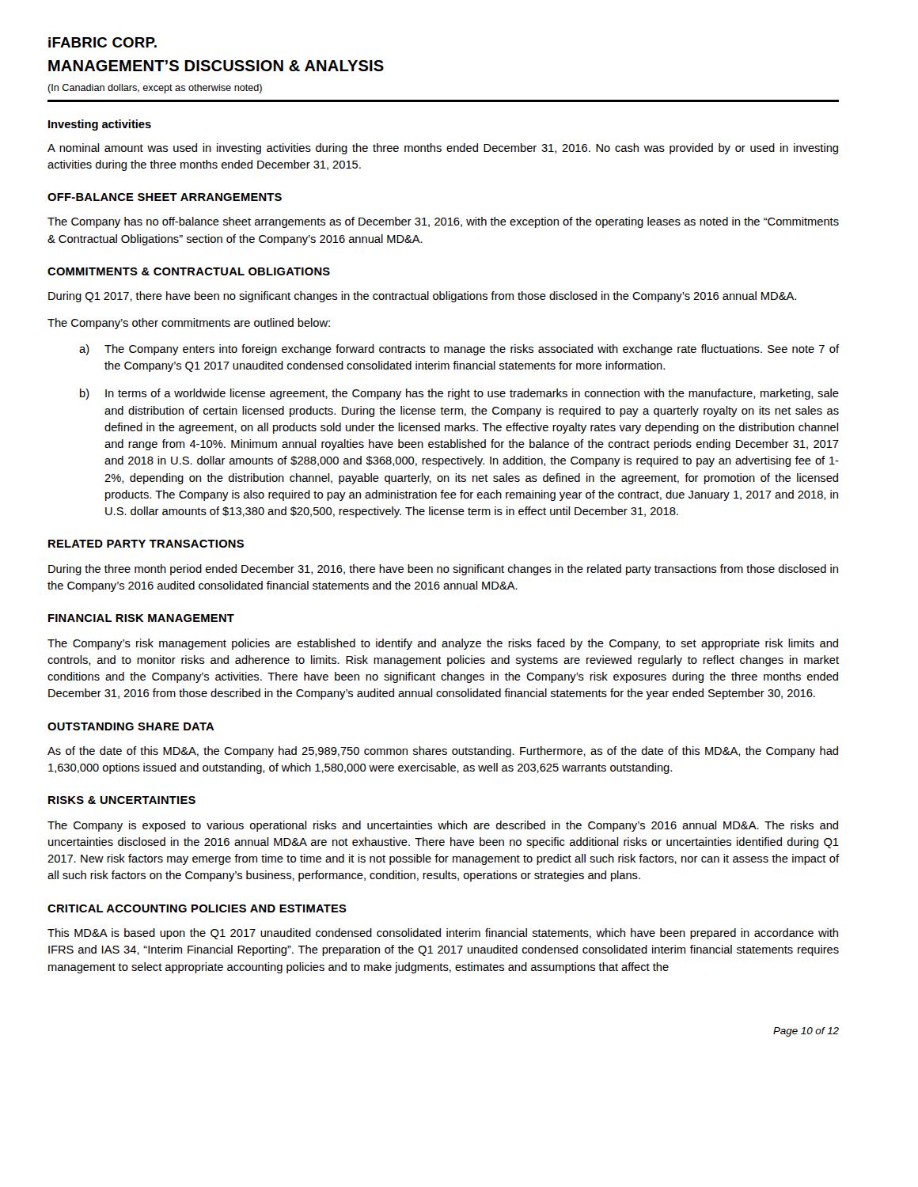iFABRIC CORP.
MANAGEMENT’S DISCUSSION & ANALYSIS
(In Canadian dollars, except as otherwise noted)
Investing activities
A nominal amount was used in investing activities during the three months ended December 31, 2016. No cash was provided by or used in investing activities during the three months ended December 31, 2015.
Off-Balance Sheet Arrangements
The Company has no off-balance sheet arrangements as of December 31, 2016, with the exception of the operating leases as noted in the “Commitments & Contractual Obligations” section of the Company’s 2016 annual MD&A.
Commitments & Contractual Obligations
During Q1 2017, there have been no significant changes in the contractual obligations from those disclosed in the Company’s 2016 annual MD&A.
The Company’s other commitments are outlined below:
The Company enters into foreign exchange forward contracts to manage the risks associated with exchange rate fluctuations. See note 7 of the Company’s Q1 2017 unaudited condensed consolidated interim financial statements for more information.
In terms of a worldwide license agreement, the Company has the right to use trademarks in connection with the manufacture, marketing, sale and distribution of certain licensed products. During the license term, the Company is required to pay a quarterly royalty on its net sales as defined in the agreement, on all products sold under the licensed marks. The effective royalty rates vary depending on the distribution channel and range from 4-10%. Minimum annual royalties have been established for the balance of the contract periods ending December 31, 2017 and 2018 in U.S. dollar amounts of $288,000 and $368,000, respectively. In addition, the Company is required to pay an advertising fee of 1-2%, depending on the distribution channel, payable quarterly, on its net sales as defined in the agreement, for promotion of the licensed products. The Company is also required to pay an administration fee for each remaining year of the contract, due January 1, 2017 and 2018, in U.S. dollar amounts of $13,380 and $20,500, respectively. The license term is in effect until December 31, 2018.
Related Party Transactions
During the three month period ended December 31, 2016, there have been no significant changes in the related party transactions from those disclosed in the Company’s 2016 audited consolidated financial statements and the 2016 annual MD&A.
Financial Risk Management
The Company’s risk management policies are established to identify and analyze the risks faced by the Company, to set appropriate risk limits and controls, and to monitor risks and adherence to limits. Risk management policies and systems are reviewed regularly to reflect changes in market conditions and the Company’s activities. There have been no significant changes in the Company’s risk exposures during the three months ended December 31, 2016 from those described in the Company’s audited annual consolidated financial statements for the year ended September 30, 2016.
Outstanding Share Data
As of the date of this MD&A, the Company had 25,989,750 common shares outstanding. Furthermore, as of the date of this MD&A, the Company had 1,630,000 options issued and outstanding, of which 1,580,000 were exercisable, as well as 203,625 warrants outstanding.
Risks & Uncertainties
The Company is exposed to various operational risks and uncertainties which are described in the Company’s 2016 annual MD&A. The risks and uncertainties disclosed in the 2016 annual MD&A are not exhaustive. There have been no specific additional risks or uncertainties identified during Q1 2017. New risk factors may emerge from time to time and it is not possible for management to predict all such risk factors, nor can it assess the impact of all such risk factors on the Company’s business, performance, condition, results, operations or strategies and plans.
Critical Accounting Policies and Estimates
This MD&A is based upon the Q1 2017 unaudited condensed consolidated interim financial statements, which have been prepared in accordance with IFRS and IAS 34, “Interim Financial Reporting”. The preparation of the Q1 2017 unaudited condensed consolidated interim financial statements requires management to select appropriate accounting policies and to make judgments, estimates and assumptions that affect the
Page 10 of 12